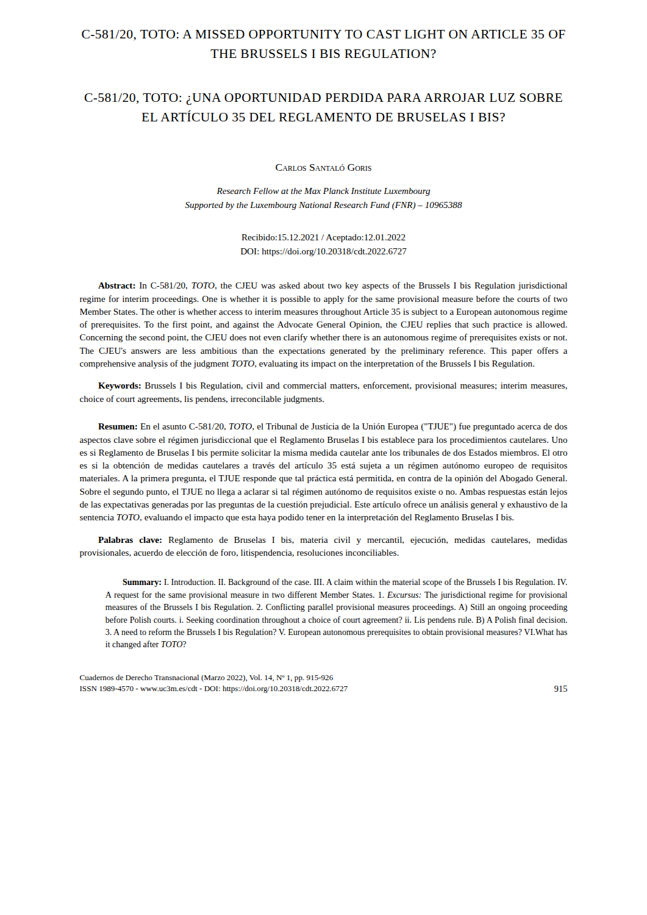C-581/20, TOTO: A Missed Opportunity to Cast Light on Article 35 of the Brussels I bis Regulation?
C-581/20, TOTO: ¿Una oportunidad perdida para arrojar luz sobre el artículo 35 del Reglamento de Bruselas I bis?
Carlos Santaló Goris
Research Fellow at the Max Planck Institute Luxembourg
Supported by the Luxembourg National Research Fund (FNR) – 10965388
Recibido:15.12.2021 / Aceptado:12.01.2022
DOI: https://doi.org/10.20318/cdt.2022.6727
Abstract: In C-581/20, TOTO, the CJEU was asked about two key aspects of the Brussels I bis Regulation jurisdictional regime for interim proceedings. One is whether it is possible to apply for the same provisional measure before the courts of two Member States. The other is whether access to interim measures throughout Article 35 is subject to a European autonomous regime of prerequisites. To the first point, and against the Advocate General Opinion, the CJEU replies that such practice is allowed. Concerning the second point, the CJEU does not even clarify whether there is an autonomous regime of prerequisites exists or not. The CJEU's answers are less ambitious than the expectations generated by the preliminary reference. This paper offers a comprehensive analysis of the judgment TOTO, evaluating its impact on the interpretation of the Brussels I bis Regulation.
Keywords: Brussels I bis Regulation, civil and commercial matters, enforcement, provisional measures; interim measures, choice of court agreements, lis pendens, irreconcilable judgments.
Resumen: En el asunto C-581/20, TOTO, el Tribunal de Justicia de la Unión Europea ("TJUE") fue preguntado acerca de dos aspectos clave sobre el régimen jurisdiccional que el Reglamento Bruselas I bis establece para los procedimientos cautelares. Uno es si Reglamento de Bruselas I bis permite solicitar la misma medida cautelar ante los tribunales de dos Estados miembros. El otro es si la obtención de medidas cautelares a través del artículo 35 está sujeta a un régimen autónomo europeo de requisitos materiales. A la primera pregunta, el TJUE responde que tal práctica está permitida, en contra de la opinión del Abogado General. Sobre el segundo punto, el TJUE no llega a aclarar si tal régimen autónomo de requisitos existe o no. Ambas respuestas están lejos de las expectativas generadas por las preguntas de la cuestión prejudicial. Este artículo ofrece un análisis general y exhaustivo de la sentencia TOTO, evaluando el impacto que esta haya podido tener en la interpretación del Reglamento Bruselas I bis.
Palabras clave: Reglamento de Bruselas I bis, materia civil y mercantil, ejecución, medidas cautelares, medidas provisionales, acuerdo de elección de foro, litispendencia, resoluciones inconciliables.
Summary: I. Introduction. II. Background of the case. III. A claim within the material scope of the Brussels I bis Regulation. IV. A request for the same provisional measure in two different Member States. 1. Excursus: The jurisdictional regime for provisional measures of the Brussels I bis Regulation. 2. Conflicting parallel provisional measures proceedings. A) Still an ongoing proceeding before Polish courts. i. Seeking coordination throughout a choice of court agreement? ii. Lis pendens rule. B) A Polish final decision. 3. A need to reform the Brussels I bis Regulation? V. European autonomous prerequisites to obtain provisional measures? VI.What has it changed after TOTO?
Cuadernos de Derecho Transnacional (Marzo 2022), Vol. 14, Nº 1, pp. 915-926
ISSN 1989-4570 - www.uc3m.es/cdt - DOI: https://doi.org/10.20318/cdt.2022.6727
915